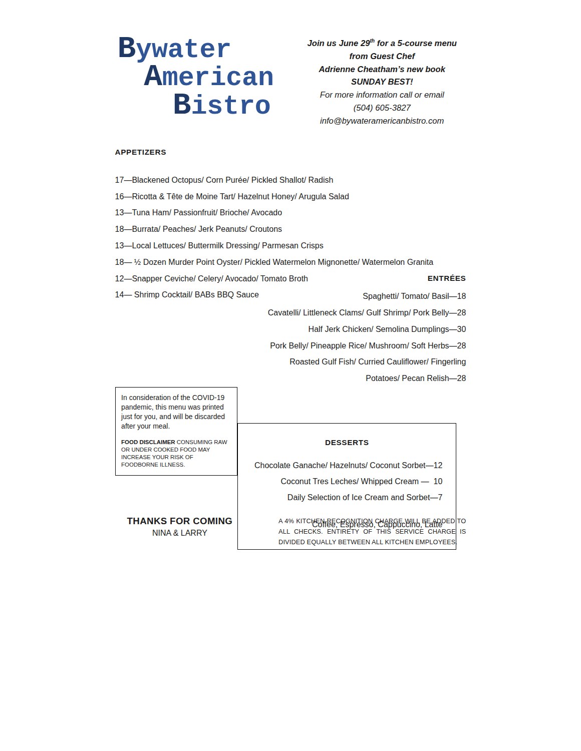Bywater
American
Bistro
Join us June 29th for a 5-course menu
from Guest Chef
Adrienne Cheatham’s new book
SUNDAY BEST!
For more information call or email
(504) 605-3827
info@bywateramericanbistro.com
APPETIZERS
17—Blackened Octopus/ Corn Purée/ Pickled Shallot/ Radish
16—Ricotta & Tête de Moine Tart/ Hazelnut Honey/ Arugula Salad
13—Tuna Ham/ Passionfruit/ Brioche/ Avocado
18—Burrata/ Peaches/ Jerk Peanuts/ Croutons
13—Local Lettuces/ Buttermilk Dressing/ Parmesan Crisps
18— ½ Dozen Murder Point Oyster/ Pickled Watermelon Mignonette/ Watermelon Granita
12—Snapper Ceviche/ Celery/ Avocado/ Tomato Broth
14— Shrimp Cocktail/ BABs BBQ Sauce
ENTRÉES
Spaghetti/ Tomato/ Basil—18
Cavatelli/ Littleneck Clams/ Gulf Shrimp/ Pork Belly—28
Half Jerk Chicken/ Semolina Dumplings—30
Pork Belly/ Pineapple Rice/ Mushroom/ Soft Herbs—28
Roasted Gulf Fish/ Curried Cauliflower/ Fingerling Potatoes/ Pecan Relish—28
DESSERTS
Chocolate Ganache/ Hazelnuts/ Coconut Sorbet—12
Coconut Tres Leches/ Whipped Cream — 10
Daily Selection of Ice Cream and Sorbet—7
Coffee, Espresso, Cappuccino, Latte
In consideration of the COVID-19 pandemic, this menu was printed just for you, and will be discarded after your meal.
FOOD DISCLAIMER CONSUMING RAW OR UNDER COOKED FOOD MAY INCREASE YOUR RISK OF FOODBORNE ILLNESS.
THANKS FOR COMING
NINA & LARRY
A 4% KITCHEN RECOGNITION CHARGE WILL BE ADDED TO ALL CHECKS. ENTIRETY OF THIS SERVICE CHARGE IS DIVIDED EQUALLY BETWEEN ALL KITCHEN EMPLOYEES.